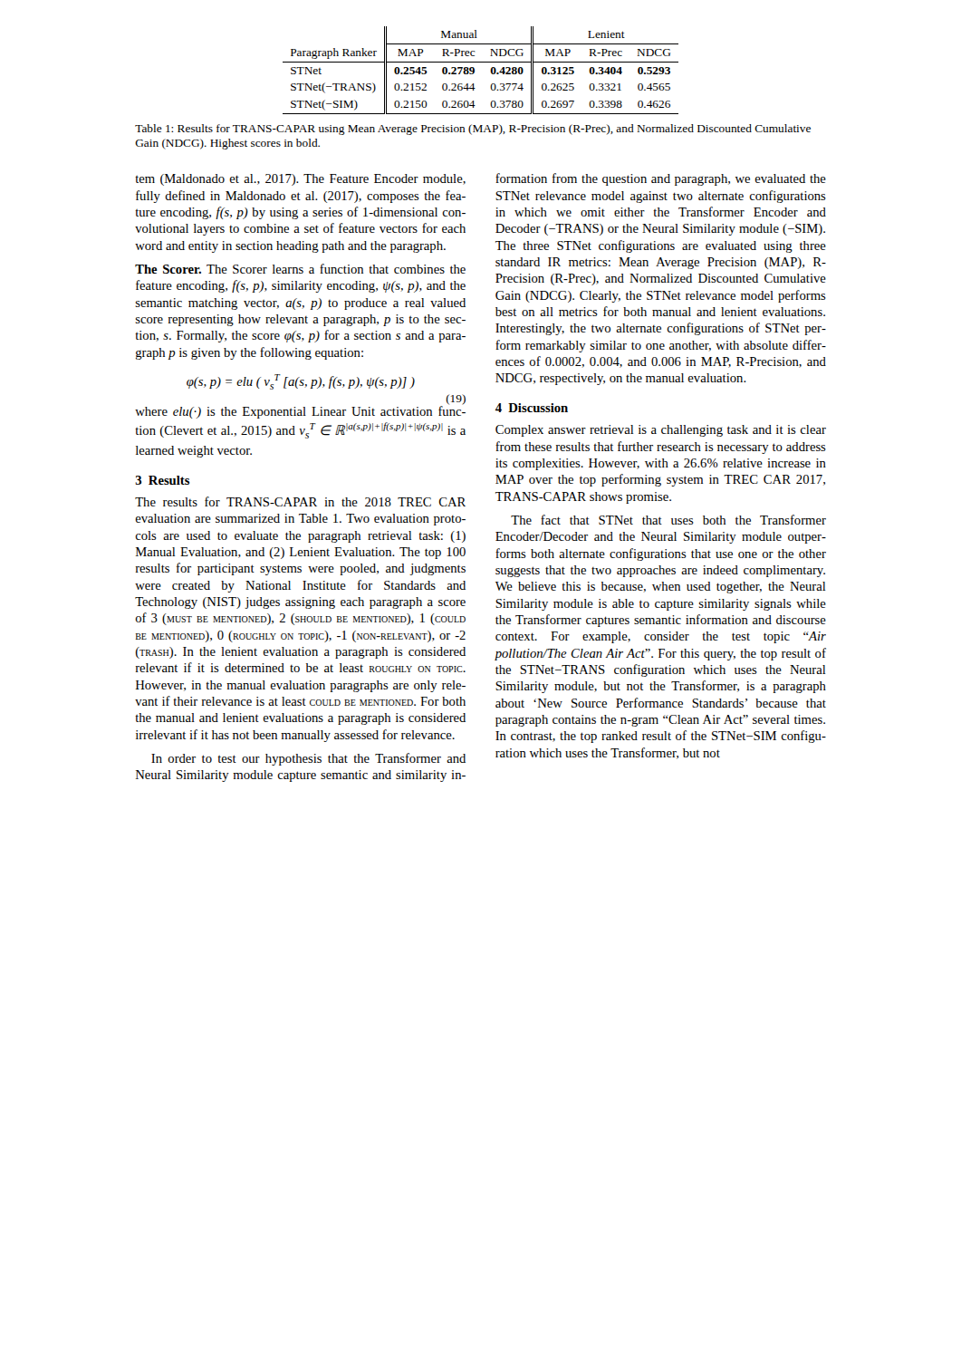| | Manual | Lenient |
| --- | --- | --- |
| Paragraph Ranker | MAP | R-Prec | NDCG | MAP | R-Prec | NDCG |
| STNet | 0.2545 | 0.2789 | 0.4280 | 0.3125 | 0.3404 | 0.5293 |
| STNet(−TRANS) | 0.2152 | 0.2644 | 0.3774 | 0.2625 | 0.3321 | 0.4565 |
| STNet(−SIM) | 0.2150 | 0.2604 | 0.3780 | 0.2697 | 0.3398 | 0.4626 |
Table 1: Results for TRANS-CAPAR using Mean Average Precision (MAP), R-Precision (R-Prec), and Normalized Discounted Cumulative Gain (NDCG). Highest scores in bold.
tem (Maldonado et al., 2017). The Feature Encoder module, fully defined in Maldonado et al. (2017), composes the feature encoding, f(s, p) by using a series of 1-dimensional convolutional layers to combine a set of feature vectors for each word and entity in section heading path and the paragraph.
The Scorer. The Scorer learns a function that combines the feature encoding, f(s, p), similarity encoding, ψ(s, p), and the semantic matching vector, a(s, p) to produce a real valued score representing how relevant a paragraph, p is to the section, s. Formally, the score φ(s, p) for a section s and a paragraph p is given by the following equation:
φ(s, p) = elu ( vsT [a(s, p), f(s, p), ψ(s, p)] ) (19)
where elu(·) is the Exponential Linear Unit activation function (Clevert et al., 2015) and vsT ∈ ℝ|a(s,p)|+|f(s,p)|+|ψ(s,p)| is a learned weight vector.
3 Results
The results for TRANS-CAPAR in the 2018 TREC CAR evaluation are summarized in Table 1. Two evaluation protocols are used to evaluate the paragraph retrieval task: (1) Manual Evaluation, and (2) Lenient Evaluation. The top 100 results for participant systems were pooled, and judgments were created by National Institute for Standards and Technology (NIST) judges assigning each paragraph a score of 3 (must be mentioned), 2 (should be mentioned), 1 (could be mentioned), 0 (roughly on topic), -1 (non-relevant), or -2 (trash). In the lenient evaluation a paragraph is considered relevant if it is determined to be at least roughly on topic. However, in the manual evaluation paragraphs are only relevant if their relevance is at least could be mentioned. For both the manual and lenient evaluations a paragraph is considered irrelevant if it has not been manually assessed for relevance.
In order to test our hypothesis that the Transformer and Neural Similarity module capture semantic and similarity information from the question and paragraph, we evaluated the STNet relevance model against two alternate configurations in which we omit either the Transformer Encoder and Decoder (−TRANS) or the Neural Similarity module (−SIM). The three STNet configurations are evaluated using three standard IR metrics: Mean Average Precision (MAP), R-Precision (R-Prec), and Normalized Discounted Cumulative Gain (NDCG). Clearly, the STNet relevance model performs best on all metrics for both manual and lenient evaluations. Interestingly, the two alternate configurations of STNet perform remarkably similar to one another, with absolute differences of 0.0002, 0.004, and 0.006 in MAP, R-Precision, and NDCG, respectively, on the manual evaluation.
4 Discussion
Complex answer retrieval is a challenging task and it is clear from these results that further research is necessary to address its complexities. However, with a 26.6% relative increase in MAP over the top performing system in TREC CAR 2017, TRANS-CAPAR shows promise.
The fact that STNet that uses both the Transformer Encoder/Decoder and the Neural Similarity module outperforms both alternate configurations that use one or the other suggests that the two approaches are indeed complimentary. We believe this is because, when used together, the Neural Similarity module is able to capture similarity signals while the Transformer captures semantic information and discourse context. For example, consider the test topic “Air pollution/The Clean Air Act”. For this query, the top result of the STNet−TRANS configuration which uses the Neural Similarity module, but not the Transformer, is a paragraph about ‘New Source Performance Standards’ because that paragraph contains the n-gram “Clean Air Act” several times. In contrast, the top ranked result of the STNet−SIM configuration which uses the Transformer, but not